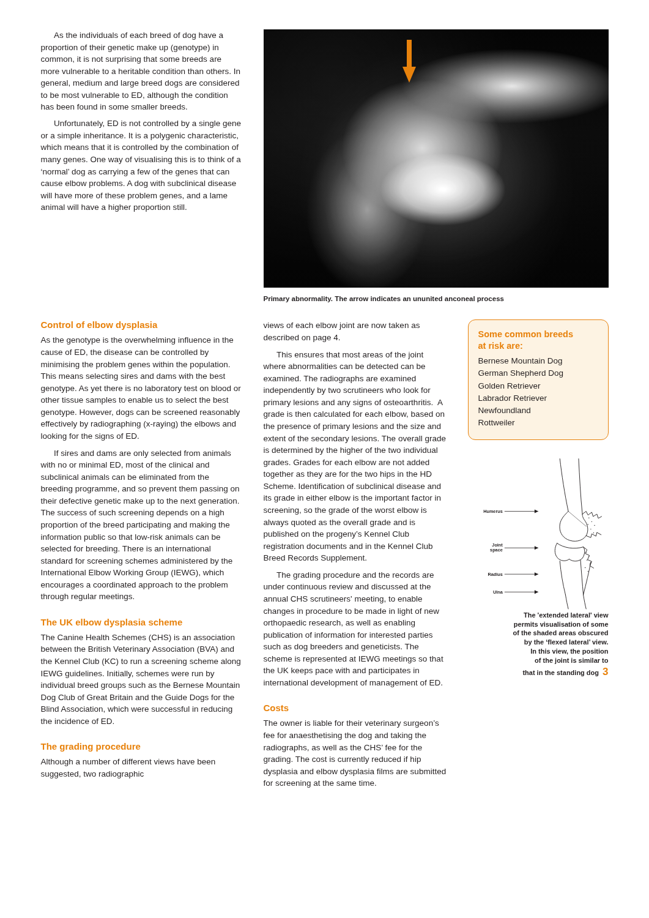As the individuals of each breed of dog have a proportion of their genetic make up (genotype) in common, it is not surprising that some breeds are more vulnerable to a heritable condition than others. In general, medium and large breed dogs are considered to be most vulnerable to ED, although the condition has been found in some smaller breeds.
Unfortunately, ED is not controlled by a single gene or a simple inheritance. It is a polygenic characteristic, which means that it is controlled by the combination of many genes. One way of visualising this is to think of a ‘normal’ dog as carrying a few of the genes that can cause elbow problems. A dog with subclinical disease will have more of these problem genes, and a lame animal will have a higher proportion still.
Primary abnormality. The arrow indicates an ununited anconeal process
Control of elbow dysplasia
As the genotype is the overwhelming influence in the cause of ED, the disease can be controlled by minimising the problem genes within the population. This means selecting sires and dams with the best genotype. As yet there is no laboratory test on blood or other tissue samples to enable us to select the best genotype. However, dogs can be screened reasonably effectively by radiographing (x-raying) the elbows and looking for the signs of ED.
If sires and dams are only selected from animals with no or minimal ED, most of the clinical and subclinical animals can be eliminated from the breeding programme, and so prevent them passing on their defective genetic make up to the next generation. The success of such screening depends on a high proportion of the breed participating and making the information public so that low-risk animals can be selected for breeding. There is an international standard for screening schemes administered by the International Elbow Working Group (IEWG), which encourages a coordinated approach to the problem through regular meetings.
The UK elbow dysplasia scheme
The Canine Health Schemes (CHS) is an association between the British Veterinary Association (BVA) and the Kennel Club (KC) to run a screening scheme along IEWG guidelines. Initially, schemes were run by individual breed groups such as the Bernese Mountain Dog Club of Great Britain and the Guide Dogs for the Blind Association, which were successful in reducing the incidence of ED.
The grading procedure
Although a number of different views have been suggested, two radiographic
views of each elbow joint are now taken as described on page 4.
This ensures that most areas of the joint where abnormalities can be detected can be examined. The radiographs are examined independently by two scrutineers who look for primary lesions and any signs of osteoarthritis. A grade is then calculated for each elbow, based on the presence of primary lesions and the size and extent of the secondary lesions. The overall grade is determined by the higher of the two individual grades. Grades for each elbow are not added together as they are for the two hips in the HD Scheme. Identification of subclinical disease and its grade in either elbow is the important factor in screening, so the grade of the worst elbow is always quoted as the overall grade and is published on the progeny’s Kennel Club registration documents and in the Kennel Club Breed Records Supplement.
The grading procedure and the records are under continuous review and discussed at the annual CHS scrutineers' meeting, to enable changes in procedure to be made in light of new orthopaedic research, as well as enabling publication of information for interested parties such as dog breeders and geneticists. The scheme is represented at IEWG meetings so that the UK keeps pace with and participates in international development of management of ED.
Costs
The owner is liable for their veterinary surgeon’s fee for anaesthetising the dog and taking the radiographs, as well as the CHS’ fee for the grading. The cost is currently reduced if hip dysplasia and elbow dysplasia films are submitted for screening at the same time.
Some common breeds
at risk are:
Bernese Mountain Dog
German Shepherd Dog
Golden Retriever
Labrador Retriever
Newfoundland
Rottweiler
Humerus Joint space Radius Ulna
The 'extended lateral' view
permits visualisation of some
of the shaded areas obscured
by the ‘flexed lateral’ view.
In this view, the position
of the joint is similar to
that in the standing dog3